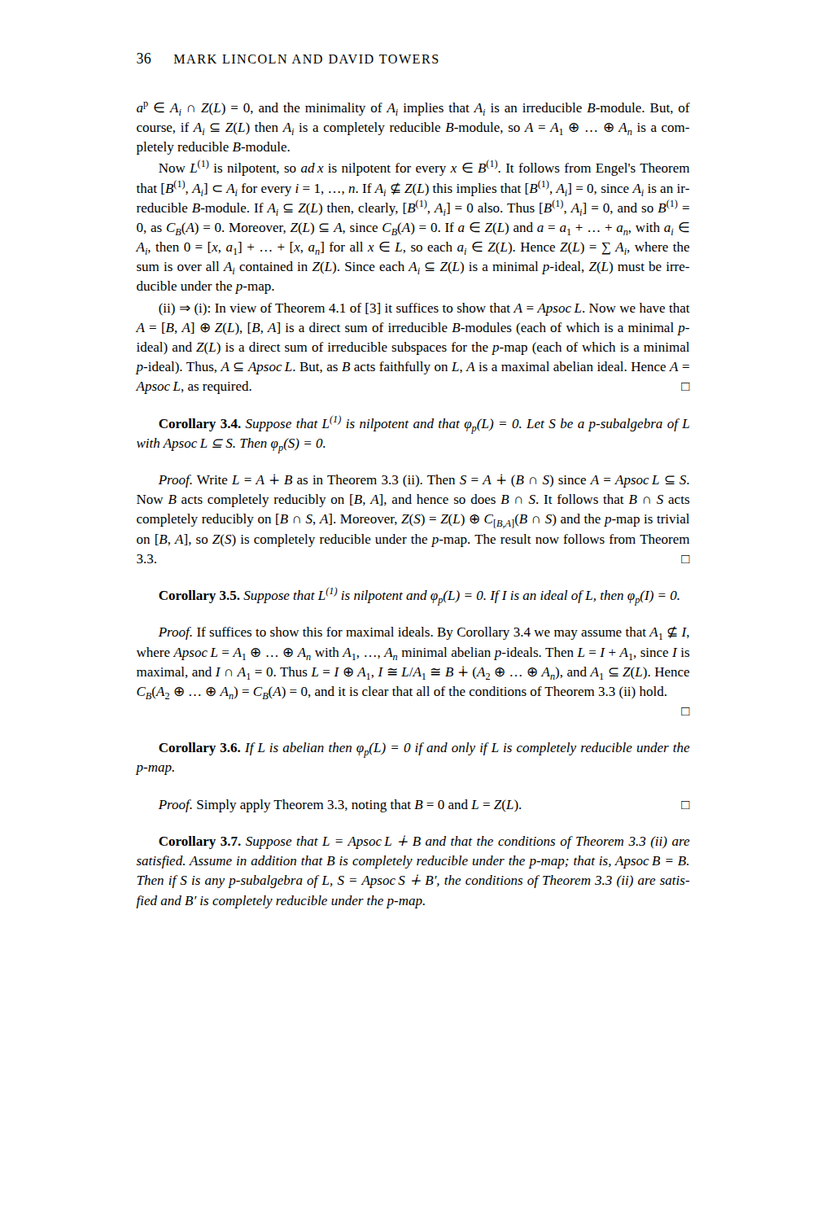36 Mark Lincoln and David Towers
ap ∈ Ai ∩ Z(L) = 0, and the minimality of Ai implies that Ai is an irreducible B-module. But, of course, if Ai ⊆ Z(L) then Ai is a completely reducible B-module, so A = A1 ⊕ … ⊕ An is a completely reducible B-module.
Now L(1) is nilpotent, so ad x is nilpotent for every x ∈ B(1). It follows from Engel's Theorem that [B(1), Ai] ⊂ Ai for every i = 1, …, n. If Ai ⊈ Z(L) this implies that [B(1), Ai] = 0, since Ai is an irreducible B-module. If Ai ⊆ Z(L) then, clearly, [B(1), Ai] = 0 also. Thus [B(1), Ai] = 0, and so B(1) = 0, as CB(A) = 0. Moreover, Z(L) ⊆ A, since CB(A) = 0. If a ∈ Z(L) and a = a1 + … + an, with ai ∈ Ai, then 0 = [x, a1] + … + [x, an] for all x ∈ L, so each ai ∈ Z(L). Hence Z(L) = ∑ Ai, where the sum is over all Ai contained in Z(L). Since each Ai ⊆ Z(L) is a minimal p-ideal, Z(L) must be irreducible under the p-map.
(ii) ⇒ (i): In view of Theorem 4.1 of [3] it suffices to show that A = Apsoc L. Now we have that A = [B, A] ⊕ Z(L), [B, A] is a direct sum of irreducible B-modules (each of which is a minimal p-ideal) and Z(L) is a direct sum of irreducible subspaces for the p-map (each of which is a minimal p-ideal). Thus, A ⊆ Apsoc L. But, as B acts faithfully on L, A is a maximal abelian ideal. Hence A = Apsoc L, as required.□
Corollary 3.4. Suppose that L(1) is nilpotent and that φp(L) = 0. Let S be a p-subalgebra of L with Apsoc L ⊆ S. Then φp(S) = 0.
Proof. Write L = A ∔ B as in Theorem 3.3 (ii). Then S = A ∔ (B ∩ S) since A = Apsoc L ⊆ S. Now B acts completely reducibly on [B, A], and hence so does B ∩ S. It follows that B ∩ S acts completely reducibly on [B ∩ S, A]. Moreover, Z(S) = Z(L) ⊕ C[B,A](B ∩ S) and the p-map is trivial on [B, A], so Z(S) is completely reducible under the p-map. The result now follows from Theorem 3.3.□
Corollary 3.5. Suppose that L(1) is nilpotent and φp(L) = 0. If I is an ideal of L, then φp(I) = 0.
Proof. If suffices to show this for maximal ideals. By Corollary 3.4 we may assume that A1 ⊈ I, where Apsoc L = A1 ⊕ … ⊕ An with A1, …, An minimal abelian p-ideals. Then L = I + A1, since I is maximal, and I ∩ A1 = 0. Thus L = I ⊕ A1, I ≅ L/A1 ≅ B ∔ (A2 ⊕ … ⊕ An), and A1 ⊆ Z(L). Hence CB(A2 ⊕ … ⊕ An) = CB(A) = 0, and it is clear that all of the conditions of Theorem 3.3 (ii) hold.□
Corollary 3.6. If L is abelian then φp(L) = 0 if and only if L is completely reducible under the p-map.
Proof. Simply apply Theorem 3.3, noting that B = 0 and L = Z(L).□
Corollary 3.7. Suppose that L = Apsoc L ∔ B and that the conditions of Theorem 3.3 (ii) are satisfied. Assume in addition that B is completely reducible under the p-map; that is, Apsoc B = B. Then if S is any p-subalgebra of L, S = Apsoc S ∔ B′, the conditions of Theorem 3.3 (ii) are satisfied and B′ is completely reducible under the p-map.